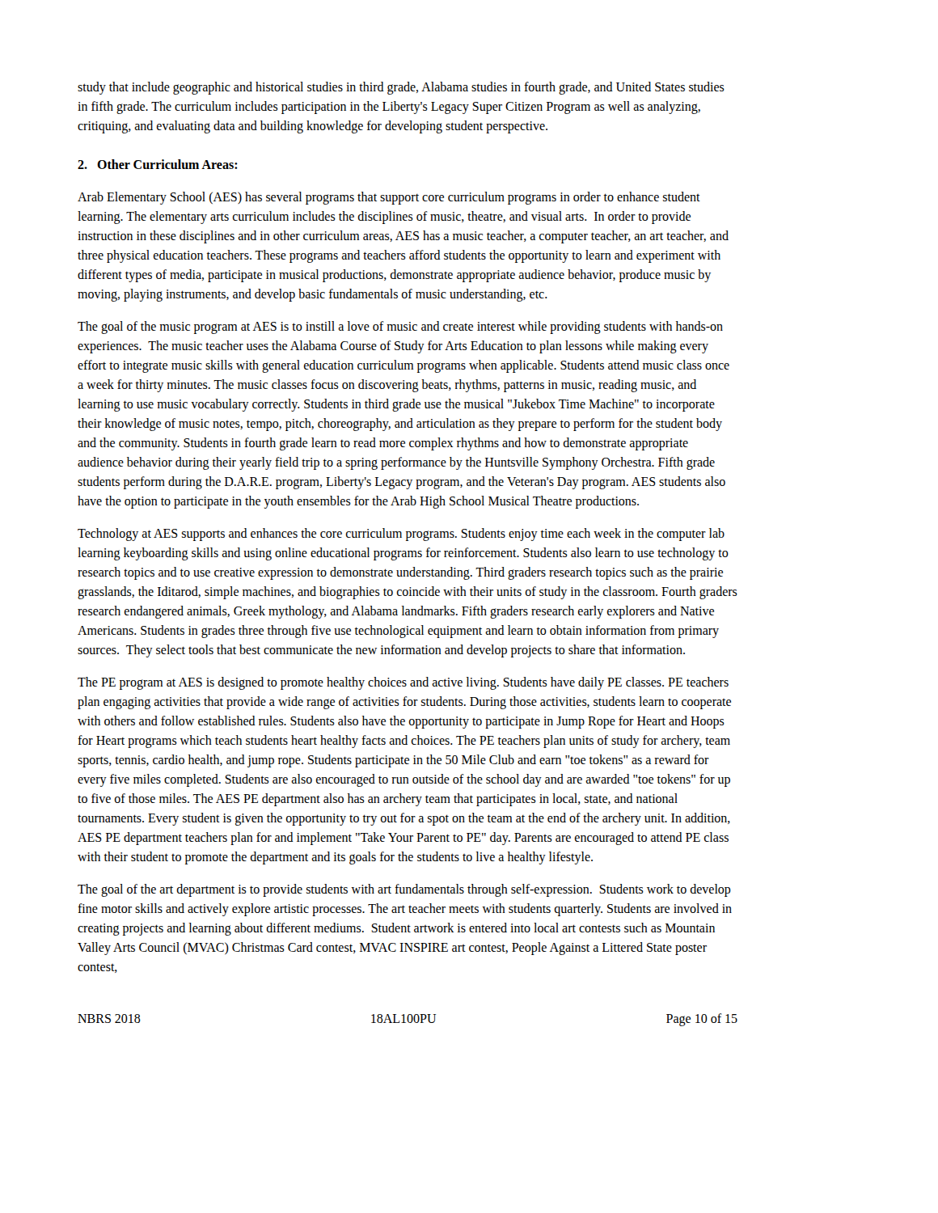study that include geographic and historical studies in third grade, Alabama studies in fourth grade, and United States studies in fifth grade. The curriculum includes participation in the Liberty's Legacy Super Citizen Program as well as analyzing, critiquing, and evaluating data and building knowledge for developing student perspective.
2. Other Curriculum Areas:
Arab Elementary School (AES) has several programs that support core curriculum programs in order to enhance student learning. The elementary arts curriculum includes the disciplines of music, theatre, and visual arts. In order to provide instruction in these disciplines and in other curriculum areas, AES has a music teacher, a computer teacher, an art teacher, and three physical education teachers. These programs and teachers afford students the opportunity to learn and experiment with different types of media, participate in musical productions, demonstrate appropriate audience behavior, produce music by moving, playing instruments, and develop basic fundamentals of music understanding, etc.
The goal of the music program at AES is to instill a love of music and create interest while providing students with hands-on experiences. The music teacher uses the Alabama Course of Study for Arts Education to plan lessons while making every effort to integrate music skills with general education curriculum programs when applicable. Students attend music class once a week for thirty minutes. The music classes focus on discovering beats, rhythms, patterns in music, reading music, and learning to use music vocabulary correctly. Students in third grade use the musical "Jukebox Time Machine" to incorporate their knowledge of music notes, tempo, pitch, choreography, and articulation as they prepare to perform for the student body and the community. Students in fourth grade learn to read more complex rhythms and how to demonstrate appropriate audience behavior during their yearly field trip to a spring performance by the Huntsville Symphony Orchestra. Fifth grade students perform during the D.A.R.E. program, Liberty's Legacy program, and the Veteran's Day program. AES students also have the option to participate in the youth ensembles for the Arab High School Musical Theatre productions.
Technology at AES supports and enhances the core curriculum programs. Students enjoy time each week in the computer lab learning keyboarding skills and using online educational programs for reinforcement. Students also learn to use technology to research topics and to use creative expression to demonstrate understanding. Third graders research topics such as the prairie grasslands, the Iditarod, simple machines, and biographies to coincide with their units of study in the classroom. Fourth graders research endangered animals, Greek mythology, and Alabama landmarks. Fifth graders research early explorers and Native Americans. Students in grades three through five use technological equipment and learn to obtain information from primary sources. They select tools that best communicate the new information and develop projects to share that information.
The PE program at AES is designed to promote healthy choices and active living. Students have daily PE classes. PE teachers plan engaging activities that provide a wide range of activities for students. During those activities, students learn to cooperate with others and follow established rules. Students also have the opportunity to participate in Jump Rope for Heart and Hoops for Heart programs which teach students heart healthy facts and choices. The PE teachers plan units of study for archery, team sports, tennis, cardio health, and jump rope. Students participate in the 50 Mile Club and earn "toe tokens" as a reward for every five miles completed. Students are also encouraged to run outside of the school day and are awarded "toe tokens" for up to five of those miles. The AES PE department also has an archery team that participates in local, state, and national tournaments. Every student is given the opportunity to try out for a spot on the team at the end of the archery unit. In addition, AES PE department teachers plan for and implement "Take Your Parent to PE" day. Parents are encouraged to attend PE class with their student to promote the department and its goals for the students to live a healthy lifestyle.
The goal of the art department is to provide students with art fundamentals through self-expression. Students work to develop fine motor skills and actively explore artistic processes. The art teacher meets with students quarterly. Students are involved in creating projects and learning about different mediums. Student artwork is entered into local art contests such as Mountain Valley Arts Council (MVAC) Christmas Card contest, MVAC INSPIRE art contest, People Against a Littered State poster contest,
NBRS 2018 18AL100PU Page 10 of 15